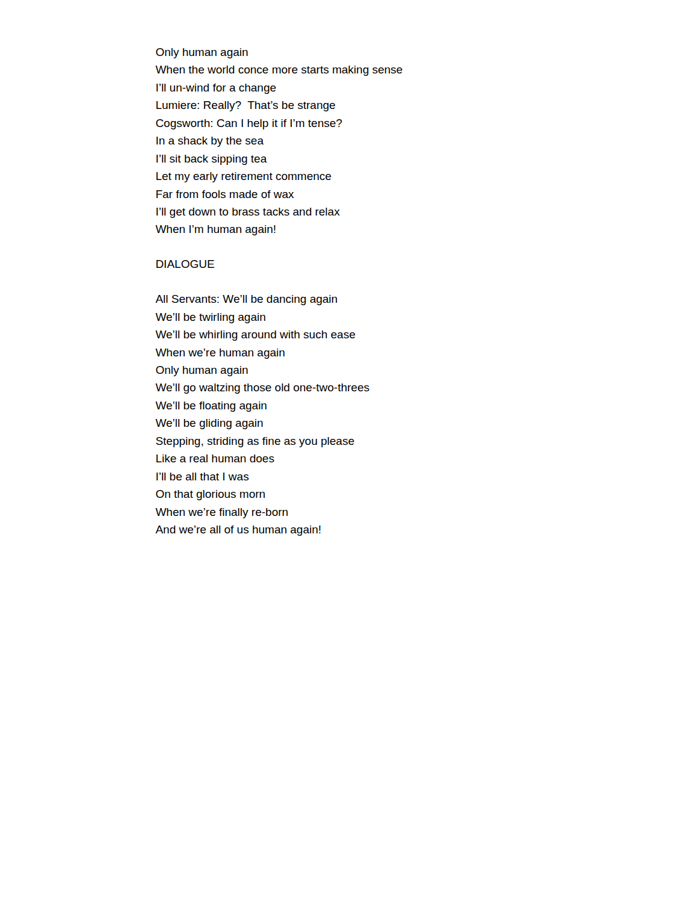Only human again
When the world conce more starts making sense
I’ll un-wind for a change
Lumiere: Really? That’s be strange
Cogsworth: Can I help it if I’m tense?
In a shack by the sea
I’ll sit back sipping tea
Let my early retirement commence
Far from fools made of wax
I’ll get down to brass tacks and relax
When I’m human again!
DIALOGUE
All Servants: We’ll be dancing again
We’ll be twirling again
We’ll be whirling around with such ease
When we’re human again
Only human again
We’ll go waltzing those old one-two-threes
We’ll be floating again
We’ll be gliding again
Stepping, striding as fine as you please
Like a real human does
I’ll be all that I was
On that glorious morn
When we’re finally re-born
And we’re all of us human again!